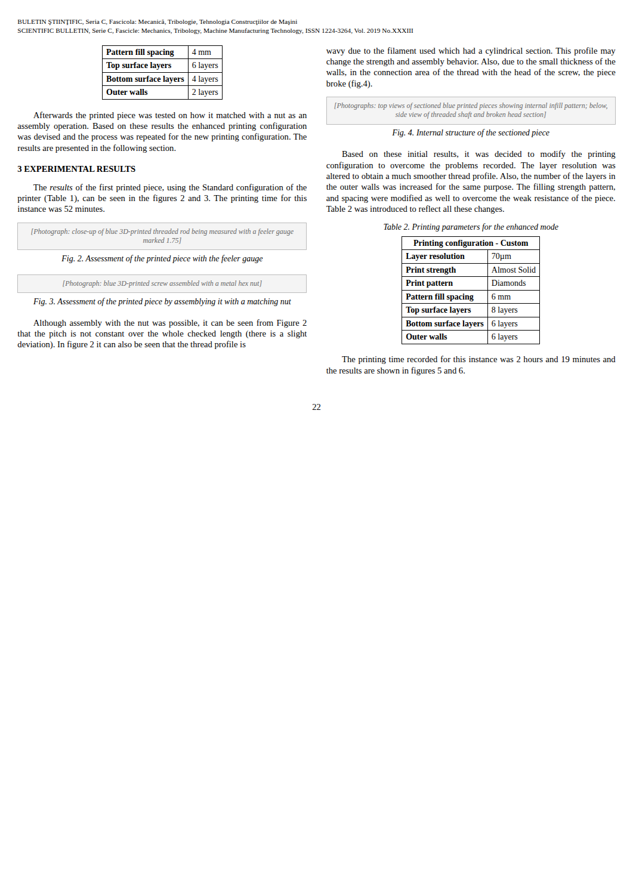BULETIN ŞTIINŢIFIC, Seria C, Fascicola: Mecanică, Tribologie, Tehnologia Construcţiilor de Maşini
SCIENTIFIC BULLETIN, Serie C, Fascicle: Mechanics, Tribology, Machine Manufacturing Technology, ISSN 1224-3264, Vol. 2019 No.XXXIII
| Pattern fill spacing | 4 mm |
| Top surface layers | 6 layers |
| Bottom surface layers | 4 layers |
| Outer walls | 2 layers |
Afterwards the printed piece was tested on how it matched with a nut as an assembly operation. Based on these results the enhanced printing configuration was devised and the process was repeated for the new printing configuration. The results are presented in the following section.
3 EXPERIMENTAL RESULTS
The results of the first printed piece, using the Standard configuration of the printer (Table 1), can be seen in the figures 2 and 3. The printing time for this instance was 52 minutes.
[Photograph: close-up of blue 3D-printed threaded rod being measured with a feeler gauge marked 1.75]
Fig. 2. Assessment of the printed piece with the feeler gauge
[Photograph: blue 3D-printed screw assembled with a metal hex nut]
Fig. 3. Assessment of the printed piece by assemblying it with a matching nut
Although assembly with the nut was possible, it can be seen from Figure 2 that the pitch is not constant over the whole checked length (there is a slight deviation). In figure 2 it can also be seen that the thread profile is
wavy due to the filament used which had a cylindrical section. This profile may change the strength and assembly behavior. Also, due to the small thickness of the walls, in the connection area of the thread with the head of the screw, the piece broke (fig.4).
[Photographs: top views of sectioned blue printed pieces showing internal infill pattern; below, side view of threaded shaft and broken head section]
Fig. 4. Internal structure of the sectioned piece
Based on these initial results, it was decided to modify the printing configuration to overcome the problems recorded. The layer resolution was altered to obtain a much smoother thread profile. Also, the number of the layers in the outer walls was increased for the same purpose. The filling strength pattern, and spacing were modified as well to overcome the weak resistance of the piece. Table 2 was introduced to reflect all these changes.
Table 2. Printing parameters for the enhanced mode
| Printing configuration - Custom |
| Layer resolution | 70µm |
| Print strength | Almost Solid |
| Print pattern | Diamonds |
| Pattern fill spacing | 6 mm |
| Top surface layers | 8 layers |
| Bottom surface layers | 6 layers |
| Outer walls | 6 layers |
The printing time recorded for this instance was 2 hours and 19 minutes and the results are shown in figures 5 and 6.
22